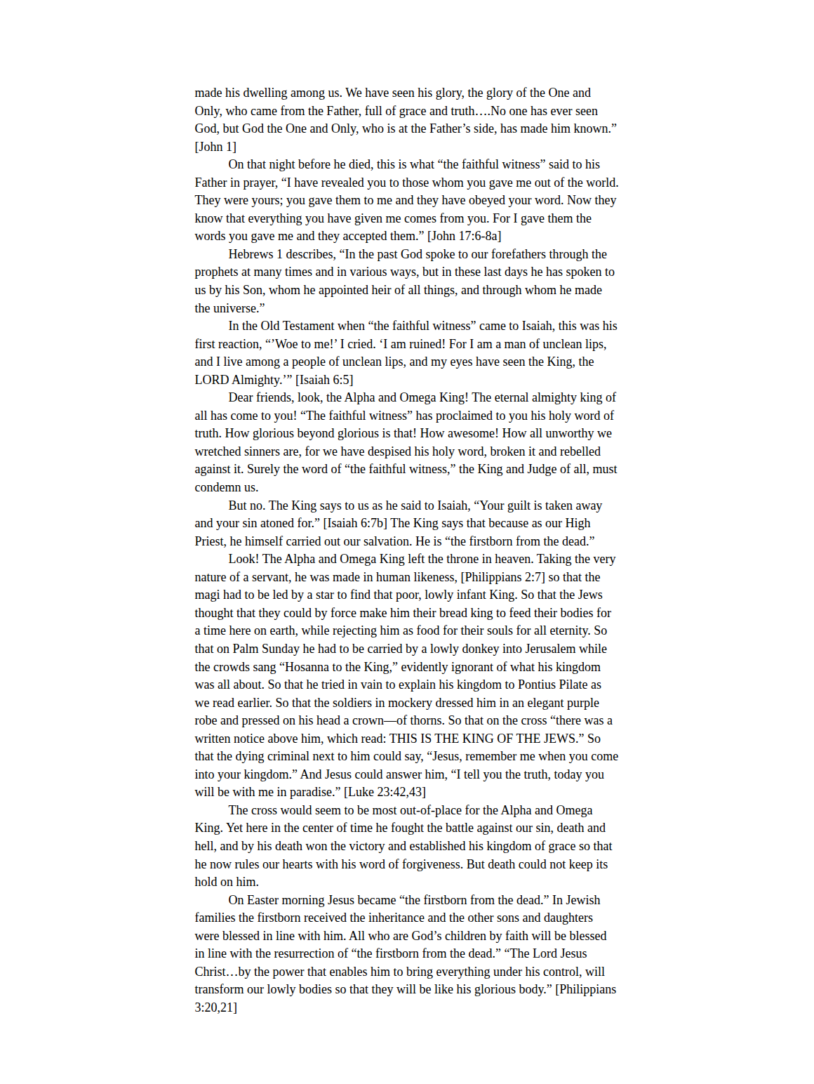made his dwelling among us. We have seen his glory, the glory of the One and Only, who came from the Father, full of grace and truth….No one has ever seen God, but God the One and Only, who is at the Father’s side, has made him known.” [John 1]
On that night before he died, this is what “the faithful witness” said to his Father in prayer, “I have revealed you to those whom you gave me out of the world. They were yours; you gave them to me and they have obeyed your word. Now they know that everything you have given me comes from you. For I gave them the words you gave me and they accepted them.” [John 17:6-8a]
Hebrews 1 describes, “In the past God spoke to our forefathers through the prophets at many times and in various ways, but in these last days he has spoken to us by his Son, whom he appointed heir of all things, and through whom he made the universe.”
In the Old Testament when “the faithful witness” came to Isaiah, this was his first reaction, “’Woe to me!’ I cried. ‘I am ruined! For I am a man of unclean lips, and I live among a people of unclean lips, and my eyes have seen the King, the LORD Almighty.’” [Isaiah 6:5]
Dear friends, look, the Alpha and Omega King! The eternal almighty king of all has come to you! “The faithful witness” has proclaimed to you his holy word of truth. How glorious beyond glorious is that! How awesome! How all unworthy we wretched sinners are, for we have despised his holy word, broken it and rebelled against it. Surely the word of “the faithful witness,” the King and Judge of all, must condemn us.
But no. The King says to us as he said to Isaiah, “Your guilt is taken away and your sin atoned for.” [Isaiah 6:7b] The King says that because as our High Priest, he himself carried out our salvation. He is “the firstborn from the dead.”
Look! The Alpha and Omega King left the throne in heaven. Taking the very nature of a servant, he was made in human likeness, [Philippians 2:7] so that the magi had to be led by a star to find that poor, lowly infant King. So that the Jews thought that they could by force make him their bread king to feed their bodies for a time here on earth, while rejecting him as food for their souls for all eternity. So that on Palm Sunday he had to be carried by a lowly donkey into Jerusalem while the crowds sang “Hosanna to the King,” evidently ignorant of what his kingdom was all about. So that he tried in vain to explain his kingdom to Pontius Pilate as we read earlier. So that the soldiers in mockery dressed him in an elegant purple robe and pressed on his head a crown—of thorns. So that on the cross “there was a written notice above him, which read: THIS IS THE KING OF THE JEWS.” So that the dying criminal next to him could say, “Jesus, remember me when you come into your kingdom.” And Jesus could answer him, “I tell you the truth, today you will be with me in paradise.” [Luke 23:42,43]
The cross would seem to be most out-of-place for the Alpha and Omega King. Yet here in the center of time he fought the battle against our sin, death and hell, and by his death won the victory and established his kingdom of grace so that he now rules our hearts with his word of forgiveness. But death could not keep its hold on him.
On Easter morning Jesus became “the firstborn from the dead.” In Jewish families the firstborn received the inheritance and the other sons and daughters were blessed in line with him. All who are God’s children by faith will be blessed in line with the resurrection of “the firstborn from the dead.” “The Lord Jesus Christ…by the power that enables him to bring everything under his control, will transform our lowly bodies so that they will be like his glorious body.” [Philippians 3:20,21]